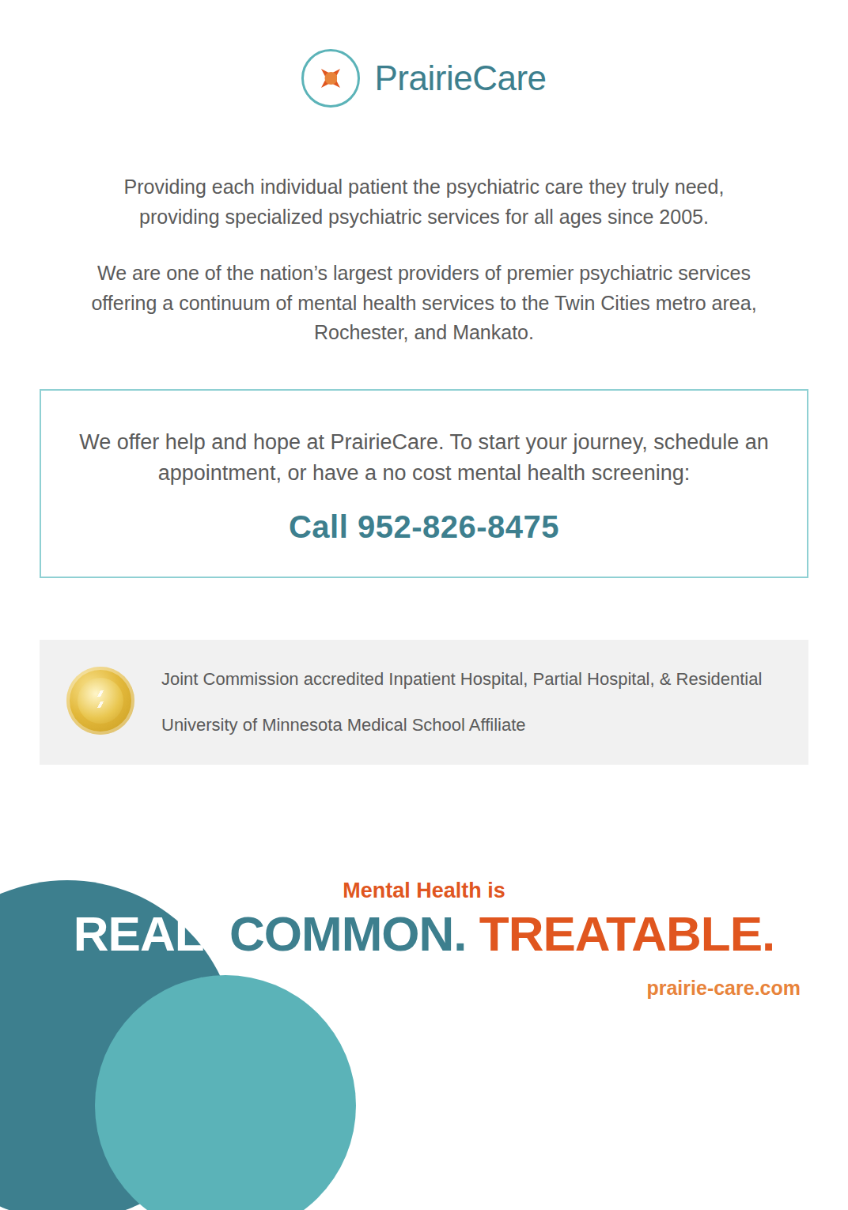PrairieCare
Providing each individual patient the psychiatric care they truly need, providing specialized psychiatric services for all ages since 2005.
We are one of the nation’s largest providers of premier psychiatric services offering a continuum of mental health services to the Twin Cities metro area, Rochester, and Mankato.
We offer help and hope at PrairieCare. To start your journey, schedule an appointment, or have a no cost mental health screening:
Call 952-826-8475
Joint Commission accredited Inpatient Hospital, Partial Hospital, & Residential
University of Minnesota Medical School Affiliate
Mental Health is
REAL. COMMON. TREATABLE.
prairie-care.com